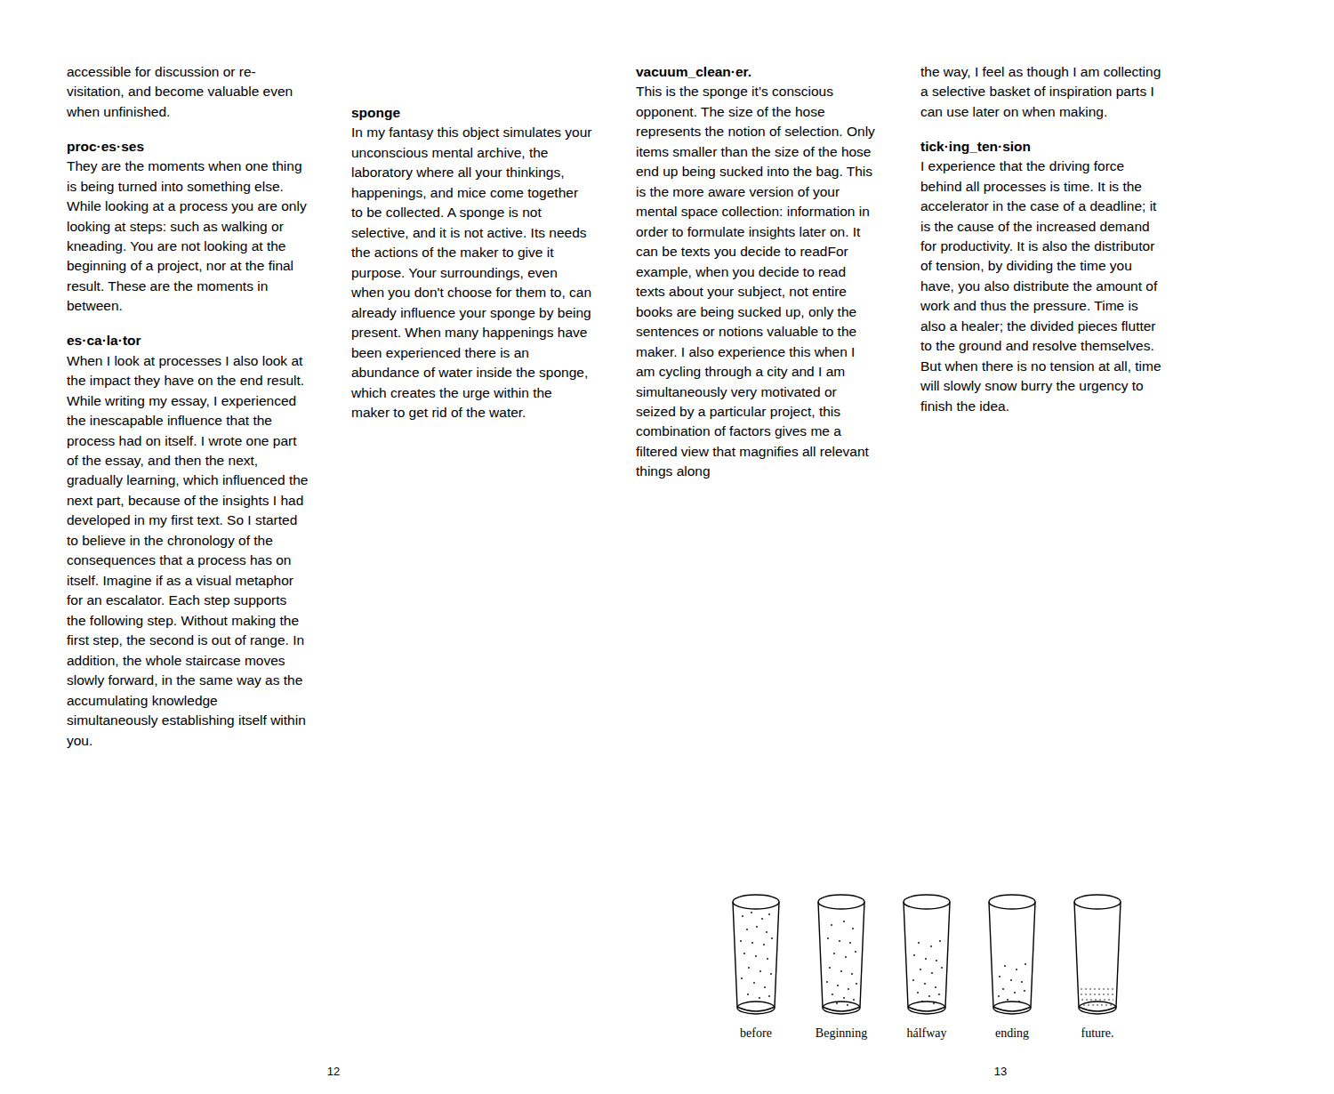accessible for discussion or re-visitation, and become valuable even when unfinished.
proc·es·ses
They are the moments when one thing is being turned into something else. While looking at a process you are only looking at steps: such as walking or kneading. You are not looking at the beginning of a project, nor at the final result. These are the moments in between.
es·ca·la·tor
When I look at processes I also look at the impact they have on the end result.
While writing my essay, I experienced the inescapable influence that the process had on itself. I wrote one part of the essay, and then the next, gradually learning, which influenced the next part, because of the insights I had developed in my first text. So I started to believe in the chronology of the consequences that a process has on itself. Imagine if as a visual metaphor for an escalator. Each step supports the following step. Without making the first step, the second is out of range. In addition, the whole staircase moves slowly forward, in the same way as the accumulating knowledge simultaneously establishing itself within you.
sponge
In my fantasy this object simulates your unconscious mental archive, the laboratory where all your thinkings, happenings, and mice come together to be collected. A sponge is not selective, and it is not active. Its needs the actions of the maker to give it purpose. Your surroundings, even when you don't choose for them to, can already influence your sponge by being present. When many happenings have been experienced there is an abundance of water inside the sponge, which creates the urge within the maker to get rid of the water.
vacuum_clean·er.
This is the sponge it’s conscious opponent. The size of the hose represents the notion of selection. Only items smaller than the size of the hose end up being sucked into the bag. This is the more aware version of your mental space collection: information in order to formulate insights later on. It can be texts you decide to readFor example, when you decide to read texts about your subject, not entire books are being sucked up, only the sentences or notions valuable to the maker. I also experience this when I am cycling through a city and I am simultaneously very motivated or seized by a particular project, this combination of factors gives me a filtered view that magnifies all relevant things along
the way, I feel as though I am collecting a selective basket of inspiration parts I can use later on when making.
tick·ing_ten·sion
I experience that the driving force behind all processes is time. It is the accelerator in the case of a deadline; it is the cause of the increased demand for productivity. It is also the distributor of tension, by dividing the time you have, you also distribute the amount of work and thus the pressure. Time is also a healer; the divided pieces flutter to the ground and resolve themselves. But when there is no tension at all, time will slowly snow burry the urgency to finish the idea.
before
Beginning
hálfway
ending
future.
12
13